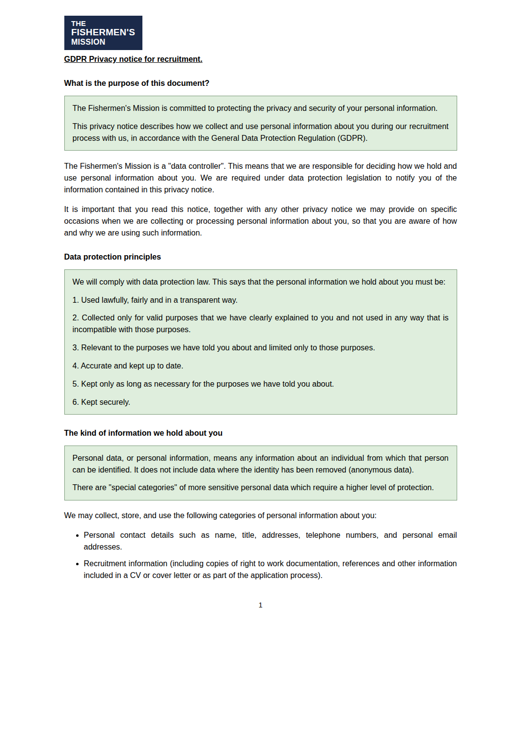THE FISHERMEN'S MISSION
GDPR Privacy notice for recruitment.
What is the purpose of this document?
The Fishermen's Mission is committed to protecting the privacy and security of your personal information.
This privacy notice describes how we collect and use personal information about you during our recruitment process with us, in accordance with the General Data Protection Regulation (GDPR).
The Fishermen's Mission is a "data controller". This means that we are responsible for deciding how we hold and use personal information about you. We are required under data protection legislation to notify you of the information contained in this privacy notice.
It is important that you read this notice, together with any other privacy notice we may provide on specific occasions when we are collecting or processing personal information about you, so that you are aware of how and why we are using such information.
Data protection principles
We will comply with data protection law. This says that the personal information we hold about you must be:
1. Used lawfully, fairly and in a transparent way.
2. Collected only for valid purposes that we have clearly explained to you and not used in any way that is incompatible with those purposes.
3. Relevant to the purposes we have told you about and limited only to those purposes.
4. Accurate and kept up to date.
5. Kept only as long as necessary for the purposes we have told you about.
6. Kept securely.
The kind of information we hold about you
Personal data, or personal information, means any information about an individual from which that person can be identified. It does not include data where the identity has been removed (anonymous data).
There are "special categories" of more sensitive personal data which require a higher level of protection.
We may collect, store, and use the following categories of personal information about you:
Personal contact details such as name, title, addresses, telephone numbers, and personal email addresses.
Recruitment information (including copies of right to work documentation, references and other information included in a CV or cover letter or as part of the application process).
1